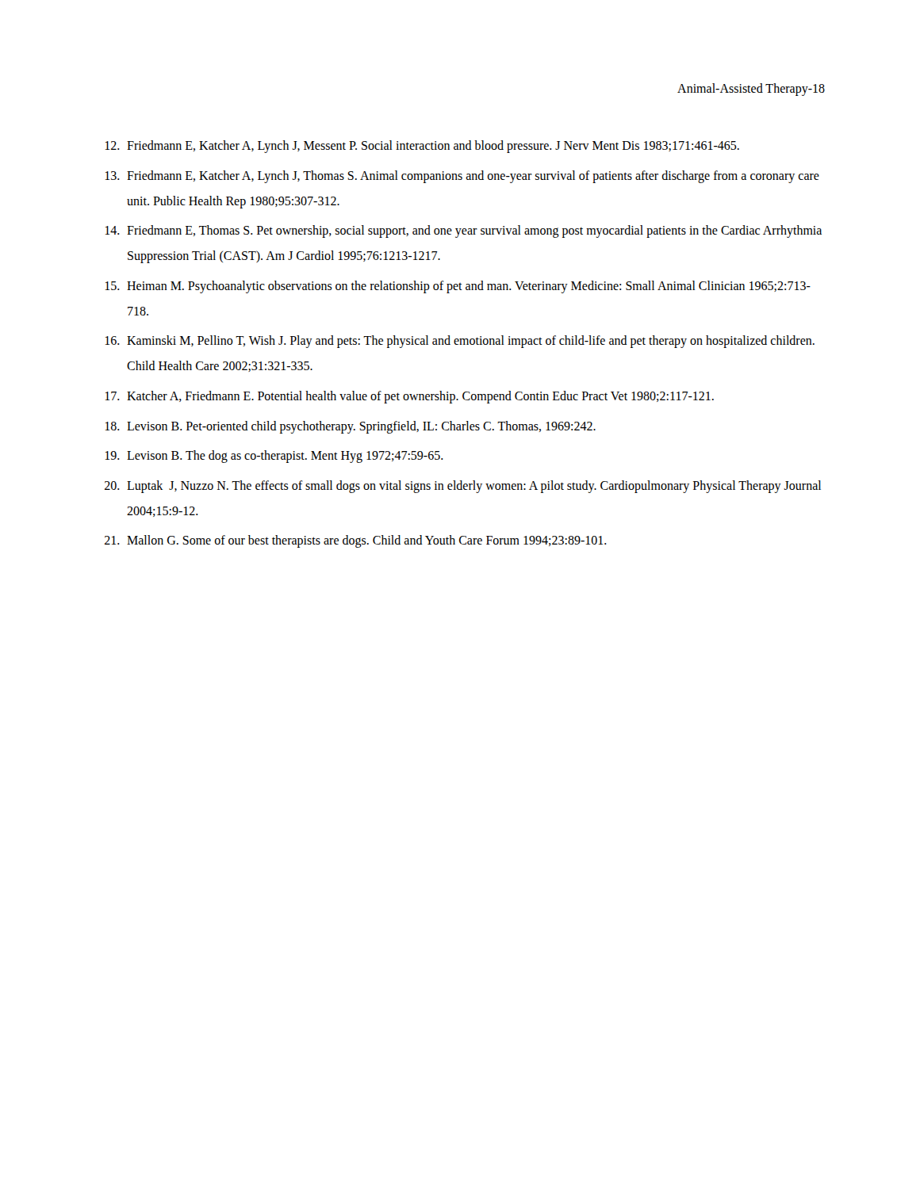Animal-Assisted Therapy-18
Friedmann E, Katcher A, Lynch J, Messent P. Social interaction and blood pressure. J Nerv Ment Dis 1983;171:461-465.
Friedmann E, Katcher A, Lynch J, Thomas S. Animal companions and one-year survival of patients after discharge from a coronary care unit. Public Health Rep 1980;95:307-312.
Friedmann E, Thomas S. Pet ownership, social support, and one year survival among post myocardial patients in the Cardiac Arrhythmia Suppression Trial (CAST). Am J Cardiol 1995;76:1213-1217.
Heiman M. Psychoanalytic observations on the relationship of pet and man. Veterinary Medicine: Small Animal Clinician 1965;2:713-718.
Kaminski M, Pellino T, Wish J. Play and pets: The physical and emotional impact of child-life and pet therapy on hospitalized children. Child Health Care 2002;31:321-335.
Katcher A, Friedmann E. Potential health value of pet ownership. Compend Contin Educ Pract Vet 1980;2:117-121.
Levison B. Pet-oriented child psychotherapy. Springfield, IL: Charles C. Thomas, 1969:242.
Levison B. The dog as co-therapist. Ment Hyg 1972;47:59-65.
Luptak J, Nuzzo N. The effects of small dogs on vital signs in elderly women: A pilot study. Cardiopulmonary Physical Therapy Journal 2004;15:9-12.
Mallon G. Some of our best therapists are dogs. Child and Youth Care Forum 1994;23:89-101.